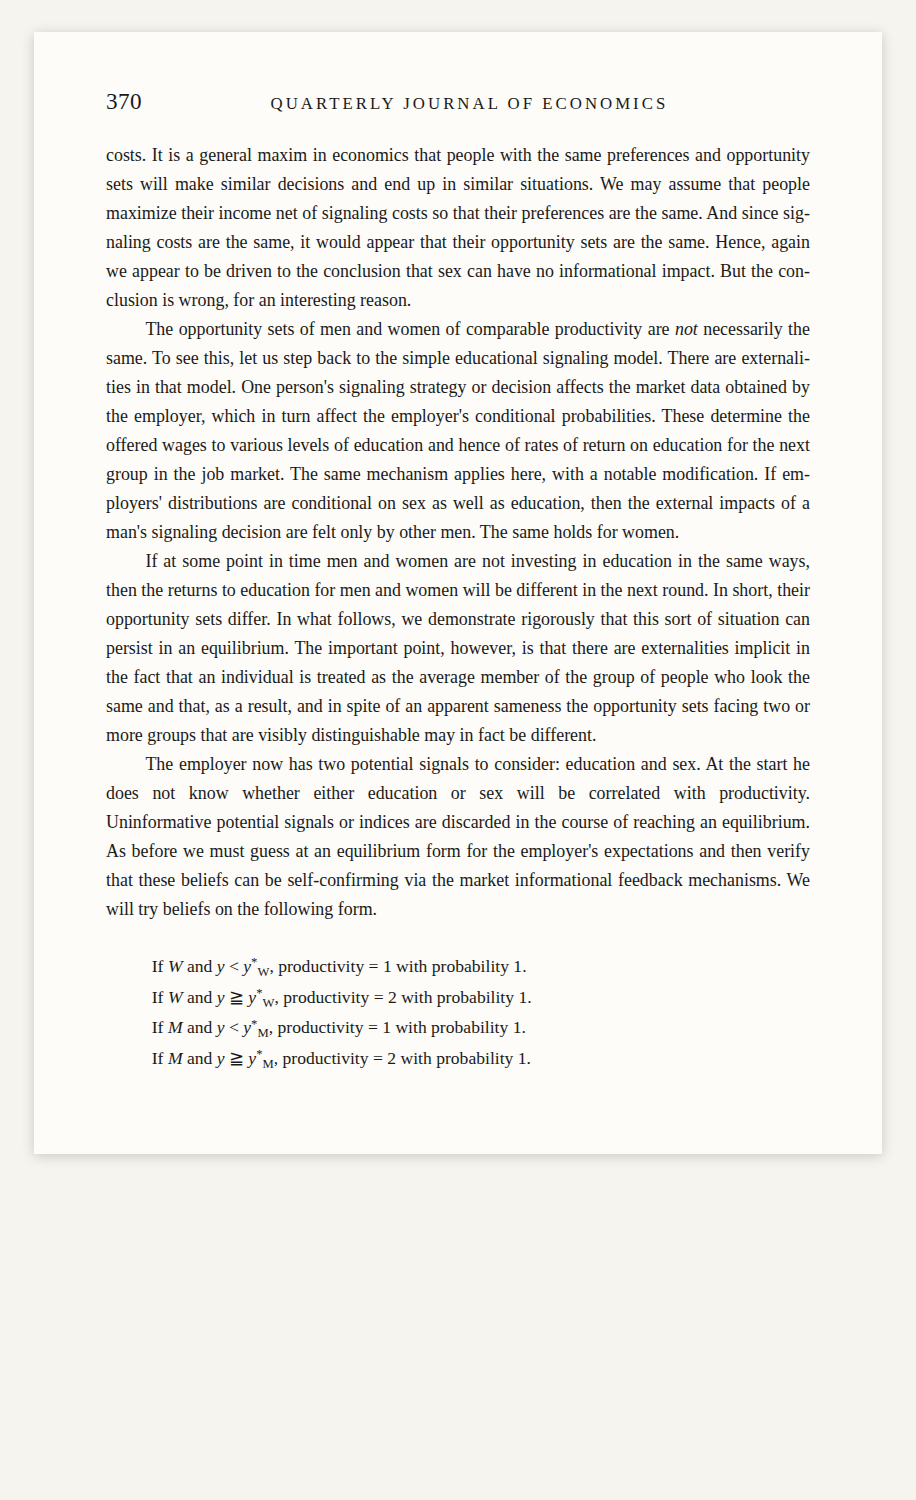370 Quarterly Journal of Economics
costs. It is a general maxim in economics that people with the same preferences and opportunity sets will make similar decisions and end up in similar situations. We may assume that people maximize their income net of signaling costs so that their preferences are the same. And since signaling costs are the same, it would appear that their opportunity sets are the same. Hence, again we appear to be driven to the conclusion that sex can have no informational impact. But the conclusion is wrong, for an interesting reason.
The opportunity sets of men and women of comparable productivity are not necessarily the same. To see this, let us step back to the simple educational signaling model. There are externalities in that model. One person's signaling strategy or decision affects the market data obtained by the employer, which in turn affect the employer's conditional probabilities. These determine the offered wages to various levels of education and hence of rates of return on education for the next group in the job market. The same mechanism applies here, with a notable modification. If employers' distributions are conditional on sex as well as education, then the external impacts of a man's signaling decision are felt only by other men. The same holds for women.
If at some point in time men and women are not investing in education in the same ways, then the returns to education for men and women will be different in the next round. In short, their opportunity sets differ. In what follows, we demonstrate rigorously that this sort of situation can persist in an equilibrium. The important point, however, is that there are externalities implicit in the fact that an individual is treated as the average member of the group of people who look the same and that, as a result, and in spite of an apparent sameness the opportunity sets facing two or more groups that are visibly distinguishable may in fact be different.
The employer now has two potential signals to consider: education and sex. At the start he does not know whether either education or sex will be correlated with productivity. Uninformative potential signals or indices are discarded in the course of reaching an equilibrium. As before we must guess at an equilibrium form for the employer's expectations and then verify that these beliefs can be self-confirming via the market informational feedback mechanisms. We will try beliefs on the following form.
If W and y < y*W, productivity = 1 with probability 1.
If W and y ≧ y*W, productivity = 2 with probability 1.
If M and y < y*M, productivity = 1 with probability 1.
If M and y ≧ y*M, productivity = 2 with probability 1.